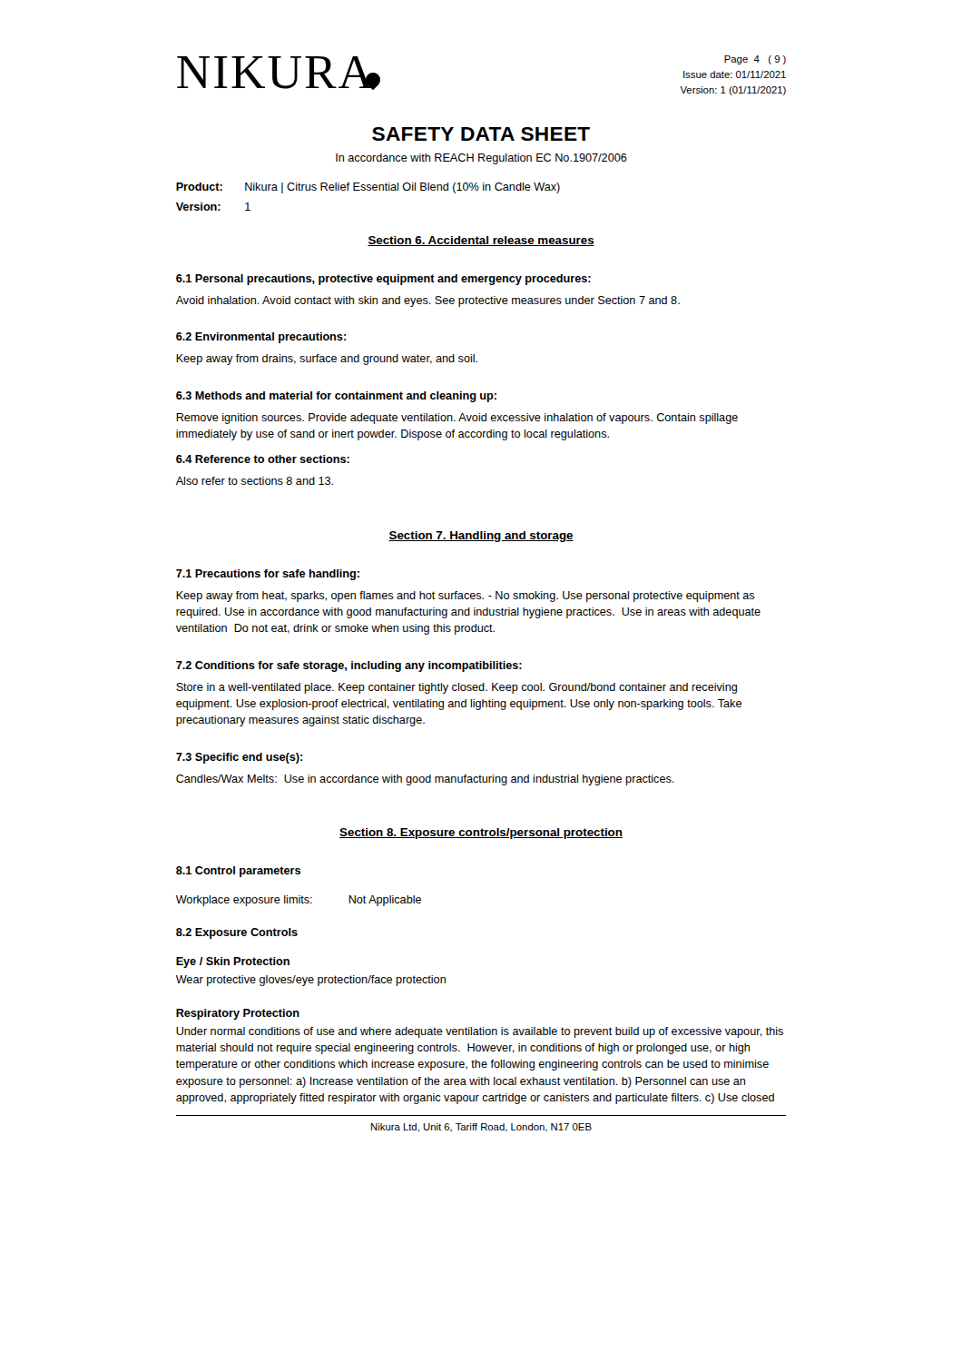NIKURA
Page 4 ( 9 )
Issue date: 01/11/2021
Version: 1 (01/11/2021)
SAFETY DATA SHEET
In accordance with REACH Regulation EC No.1907/2006
Product: Nikura | Citrus Relief Essential Oil Blend (10% in Candle Wax)
Version: 1
Section 6. Accidental release measures
6.1 Personal precautions, protective equipment and emergency procedures:
Avoid inhalation. Avoid contact with skin and eyes. See protective measures under Section 7 and 8.
6.2 Environmental precautions:
Keep away from drains, surface and ground water, and soil.
6.3 Methods and material for containment and cleaning up:
Remove ignition sources. Provide adequate ventilation. Avoid excessive inhalation of vapours. Contain spillage immediately by use of sand or inert powder. Dispose of according to local regulations.
6.4 Reference to other sections:
Also refer to sections 8 and 13.
Section 7. Handling and storage
7.1 Precautions for safe handling:
Keep away from heat, sparks, open flames and hot surfaces. - No smoking. Use personal protective equipment as required. Use in accordance with good manufacturing and industrial hygiene practices. Use in areas with adequate ventilation Do not eat, drink or smoke when using this product.
7.2 Conditions for safe storage, including any incompatibilities:
Store in a well-ventilated place. Keep container tightly closed. Keep cool. Ground/bond container and receiving equipment. Use explosion-proof electrical, ventilating and lighting equipment. Use only non-sparking tools. Take precautionary measures against static discharge.
7.3 Specific end use(s):
Candles/Wax Melts: Use in accordance with good manufacturing and industrial hygiene practices.
Section 8. Exposure controls/personal protection
8.1 Control parameters
Workplace exposure limits: Not Applicable
8.2 Exposure Controls
Eye / Skin Protection
Wear protective gloves/eye protection/face protection
Respiratory Protection
Under normal conditions of use and where adequate ventilation is available to prevent build up of excessive vapour, this material should not require special engineering controls. However, in conditions of high or prolonged use, or high temperature or other conditions which increase exposure, the following engineering controls can be used to minimise exposure to personnel: a) Increase ventilation of the area with local exhaust ventilation. b) Personnel can use an approved, appropriately fitted respirator with organic vapour cartridge or canisters and particulate filters. c) Use closed
Nikura Ltd, Unit 6, Tariff Road, London, N17 0EB